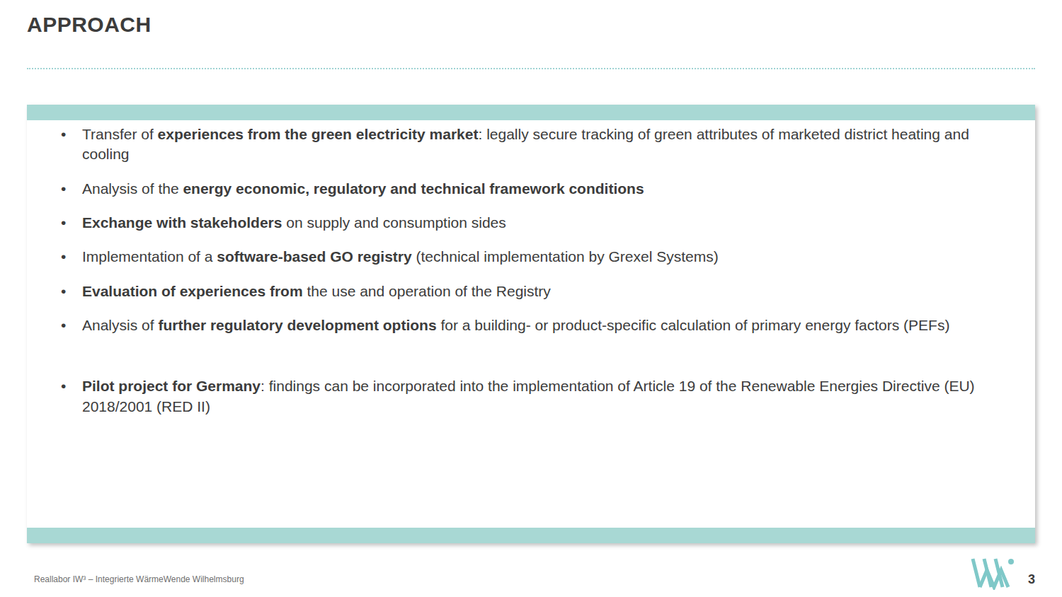APPROACH
Transfer of experiences from the green electricity market: legally secure tracking of green attributes of marketed district heating and cooling
Analysis of the energy economic, regulatory and technical framework conditions
Exchange with stakeholders on supply and consumption sides
Implementation of a software-based GO registry (technical implementation by Grexel Systems)
Evaluation of experiences from the use and operation of the Registry
Analysis of further regulatory development options for a building- or product-specific calculation of primary energy factors (PEFs)
Pilot project for Germany: findings can be incorporated into the implementation of Article 19 of the Renewable Energies Directive (EU) 2018/2001 (RED II)
Reallabor IW³ – Integrierte WärmeWende Wilhelmsburg
3